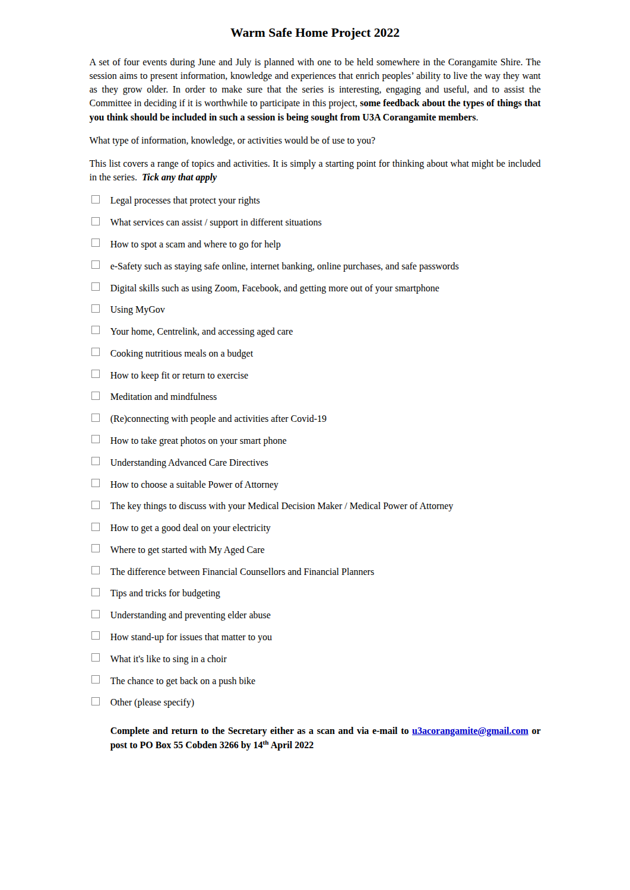Warm Safe Home Project 2022
A set of four events during June and July is planned with one to be held somewhere in the Corangamite Shire. The session aims to present information, knowledge and experiences that enrich peoples’ ability to live the way they want as they grow older. In order to make sure that the series is interesting, engaging and useful, and to assist the Committee in deciding if it is worthwhile to participate in this project, some feedback about the types of things that you think should be included in such a session is being sought from U3A Corangamite members.
What type of information, knowledge, or activities would be of use to you?
This list covers a range of topics and activities. It is simply a starting point for thinking about what might be included in the series. Tick any that apply
Legal processes that protect your rights
What services can assist / support in different situations
How to spot a scam and where to go for help
e-Safety such as staying safe online, internet banking, online purchases, and safe passwords
Digital skills such as using Zoom, Facebook, and getting more out of your smartphone
Using MyGov
Your home, Centrelink, and accessing aged care
Cooking nutritious meals on a budget
How to keep fit or return to exercise
Meditation and mindfulness
(Re)connecting with people and activities after Covid-19
How to take great photos on your smart phone
Understanding Advanced Care Directives
How to choose a suitable Power of Attorney
The key things to discuss with your Medical Decision Maker / Medical Power of Attorney
How to get a good deal on your electricity
Where to get started with My Aged Care
The difference between Financial Counsellors and Financial Planners
Tips and tricks for budgeting
Understanding and preventing elder abuse
How stand-up for issues that matter to you
What it's like to sing in a choir
The chance to get back on a push bike
Other (please specify)
Complete and return to the Secretary either as a scan and via e-mail to u3acorangamite@gmail.com or post to PO Box 55 Cobden 3266 by 14th April 2022